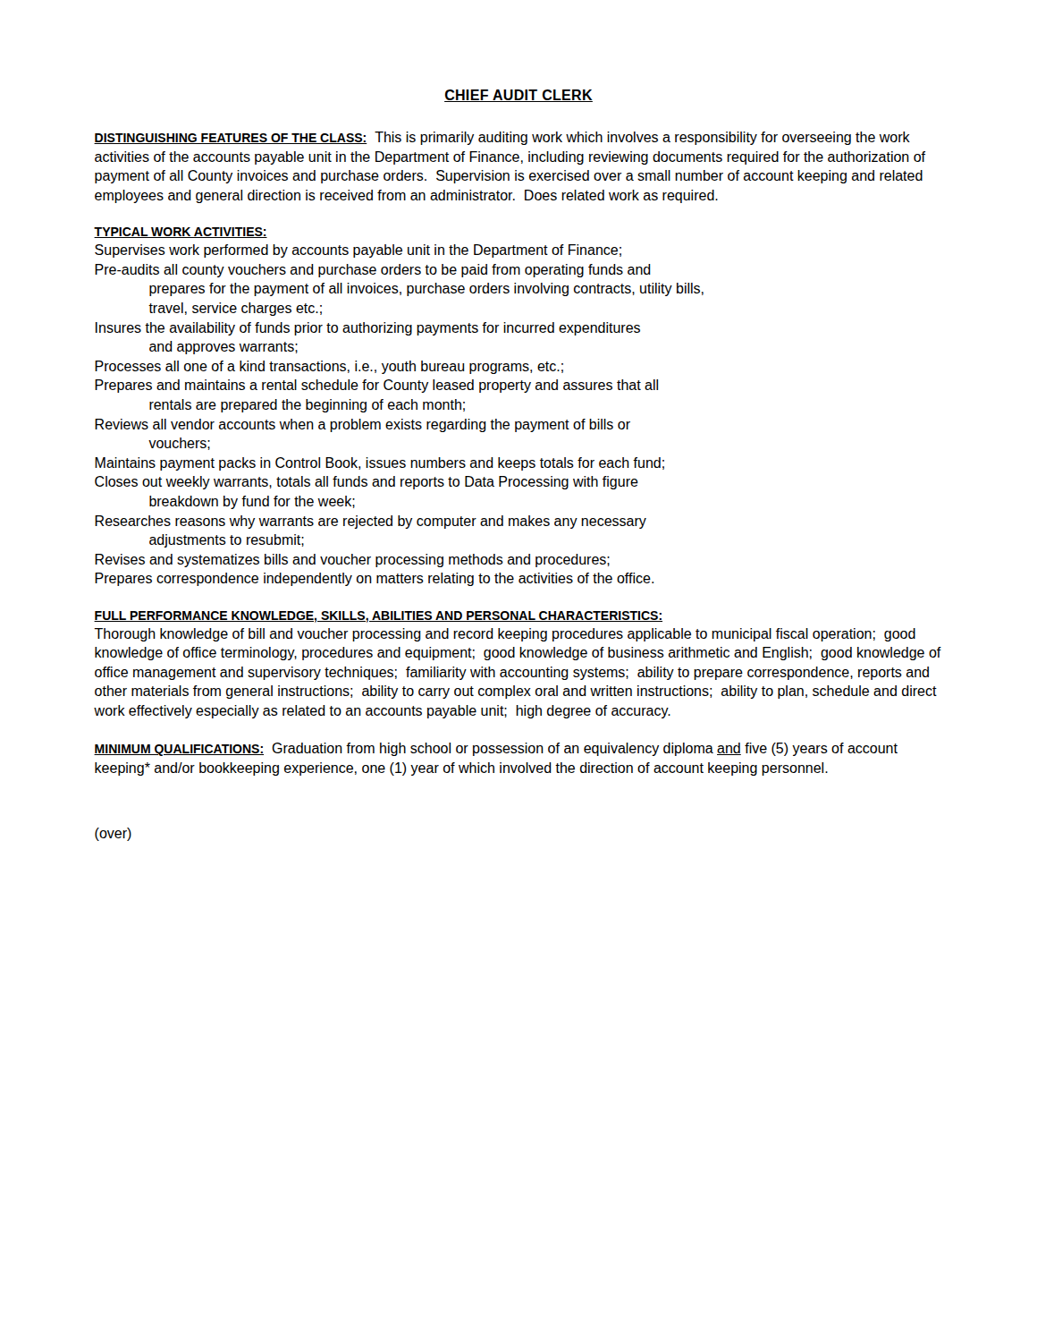CHIEF AUDIT CLERK
DISTINGUISHING FEATURES OF THE CLASS: This is primarily auditing work which involves a responsibility for overseeing the work activities of the accounts payable unit in the Department of Finance, including reviewing documents required for the authorization of payment of all County invoices and purchase orders. Supervision is exercised over a small number of account keeping and related employees and general direction is received from an administrator. Does related work as required.
TYPICAL WORK ACTIVITIES:
Supervises work performed by accounts payable unit in the Department of Finance;
Pre-audits all county vouchers and purchase orders to be paid from operating funds andprepares for the payment of all invoices, purchase orders involving contracts, utility bills, travel, service charges etc.;
Insures the availability of funds prior to authorizing payments for incurred expendituresand approves warrants;
Processes all one of a kind transactions, i.e., youth bureau programs, etc.;
Prepares and maintains a rental schedule for County leased property and assures that allrentals are prepared the beginning of each month;
Reviews all vendor accounts when a problem exists regarding the payment of bills orvouchers;
Maintains payment packs in Control Book, issues numbers and keeps totals for each fund;
Closes out weekly warrants, totals all funds and reports to Data Processing with figurebreakdown by fund for the week;
Researches reasons why warrants are rejected by computer and makes any necessaryadjustments to resubmit;
Revises and systematizes bills and voucher processing methods and procedures;
Prepares correspondence independently on matters relating to the activities of the office.
FULL PERFORMANCE KNOWLEDGE, SKILLS, ABILITIES AND PERSONAL CHARACTERISTICS:
Thorough knowledge of bill and voucher processing and record keeping procedures applicable to municipal fiscal operation; good knowledge of office terminology, procedures and equipment; good knowledge of business arithmetic and English; good knowledge of office management and supervisory techniques; familiarity with accounting systems; ability to prepare correspondence, reports and other materials from general instructions; ability to carry out complex oral and written instructions; ability to plan, schedule and direct work effectively especially as related to an accounts payable unit; high degree of accuracy.
MINIMUM QUALIFICATIONS: Graduation from high school or possession of an equivalency diploma and five (5) years of account keeping* and/or bookkeeping experience, one (1) year of which involved the direction of account keeping personnel.
(over)